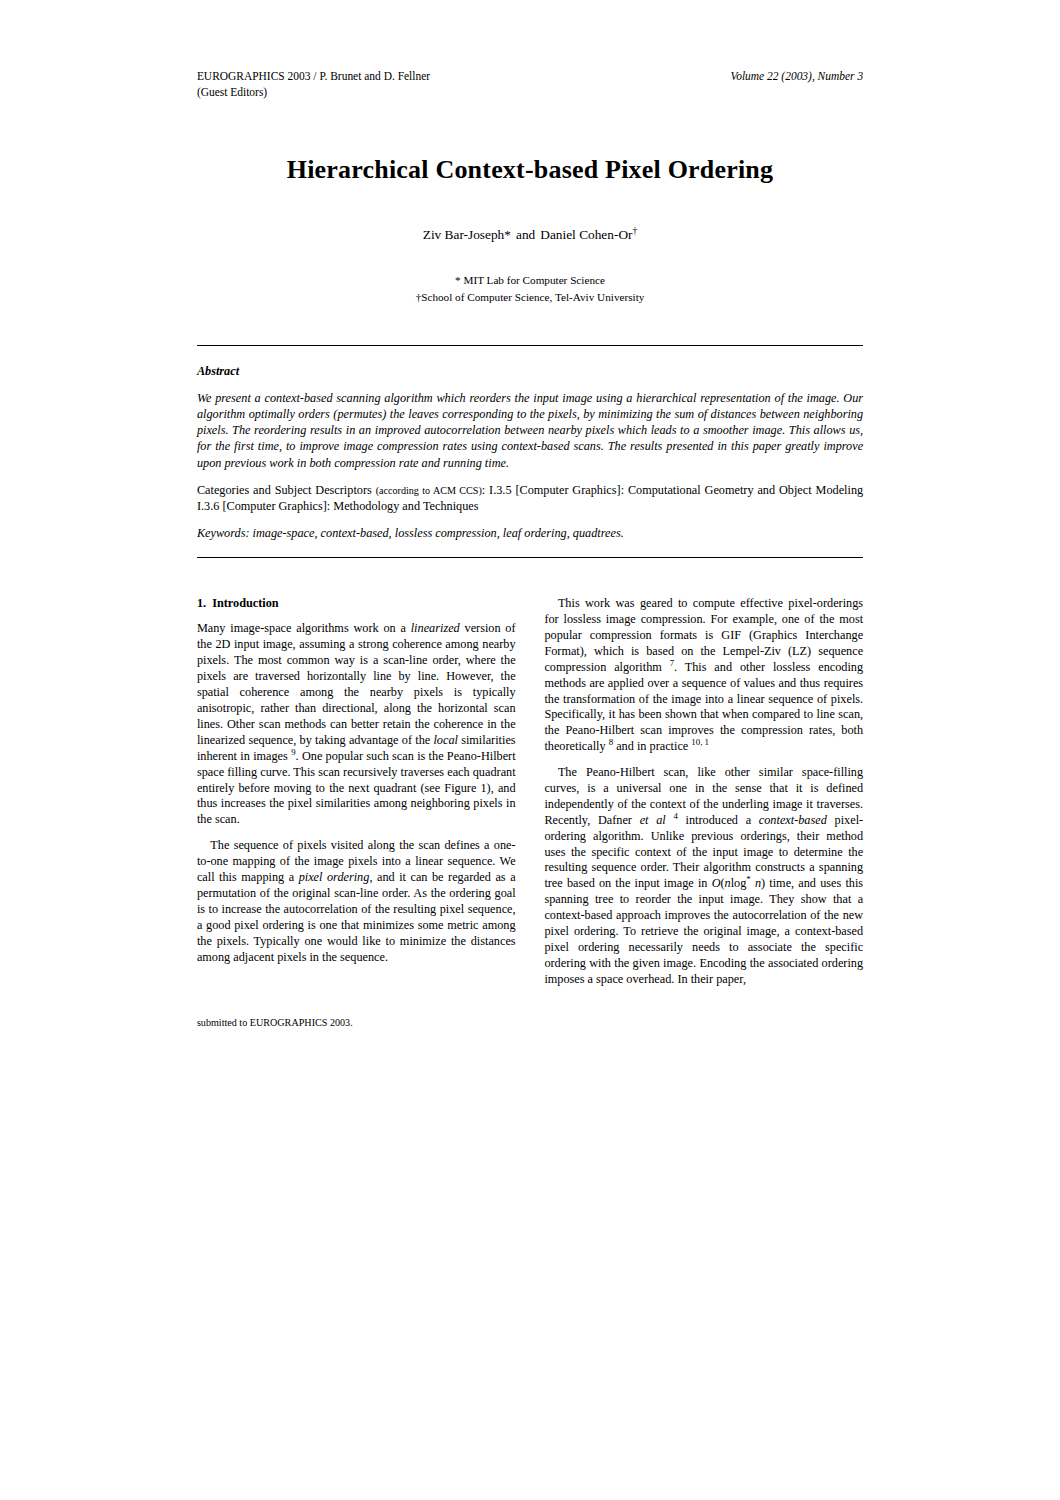EUROGRAPHICS 2003 / P. Brunet and D. Fellner
(Guest Editors)
Volume 22 (2003), Number 3
Hierarchical Context-based Pixel Ordering
Ziv Bar-Joseph*and Daniel Cohen-Or†
* MIT Lab for Computer Science
†School of Computer Science, Tel-Aviv University
Abstract
We present a context-based scanning algorithm which reorders the input image using a hierarchical representation of the image. Our algorithm optimally orders (permutes) the leaves corresponding to the pixels, by minimizing the sum of distances between neighboring pixels. The reordering results in an improved autocorrelation between nearby pixels which leads to a smoother image. This allows us, for the first time, to improve image compression rates using context-based scans. The results presented in this paper greatly improve upon previous work in both compression rate and running time.
Categories and Subject Descriptors (according to ACM CCS): I.3.5 [Computer Graphics]: Computational Geometry and Object Modeling I.3.6 [Computer Graphics]: Methodology and Techniques
Keywords: image-space, context-based, lossless compression, leaf ordering, quadtrees.
1. Introduction
Many image-space algorithms work on a linearized version of the 2D input image, assuming a strong coherence among nearby pixels. The most common way is a scan-line order, where the pixels are traversed horizontally line by line. However, the spatial coherence among the nearby pixels is typically anisotropic, rather than directional, along the horizontal scan lines. Other scan methods can better retain the coherence in the linearized sequence, by taking advantage of the local similarities inherent in images 9. One popular such scan is the Peano-Hilbert space filling curve. This scan recursively traverses each quadrant entirely before moving to the next quadrant (see Figure 1), and thus increases the pixel similarities among neighboring pixels in the scan.
The sequence of pixels visited along the scan defines a one-to-one mapping of the image pixels into a linear sequence. We call this mapping a pixel ordering, and it can be regarded as a permutation of the original scan-line order. As the ordering goal is to increase the autocorrelation of the resulting pixel sequence, a good pixel ordering is one that minimizes some metric among the pixels. Typically one would like to minimize the distances among adjacent pixels in the sequence.
This work was geared to compute effective pixel-orderings for lossless image compression. For example, one of the most popular compression formats is GIF (Graphics Interchange Format), which is based on the Lempel-Ziv (LZ) sequence compression algorithm 7. This and other lossless encoding methods are applied over a sequence of values and thus requires the transformation of the image into a linear sequence of pixels. Specifically, it has been shown that when compared to line scan, the Peano-Hilbert scan improves the compression rates, both theoretically 8 and in practice 10, 1
The Peano-Hilbert scan, like other similar space-filling curves, is a universal one in the sense that it is defined independently of the context of the underling image it traverses. Recently, Dafner et al 4 introduced a context-based pixel-ordering algorithm. Unlike previous orderings, their method uses the specific context of the input image to determine the resulting sequence order. Their algorithm constructs a spanning tree based on the input image in O(nlog* n) time, and uses this spanning tree to reorder the input image. They show that a context-based approach improves the autocorrelation of the new pixel ordering. To retrieve the original image, a context-based pixel ordering necessarily needs to associate the specific ordering with the given image. Encoding the associated ordering imposes a space overhead. In their paper,
submitted to EUROGRAPHICS 2003.